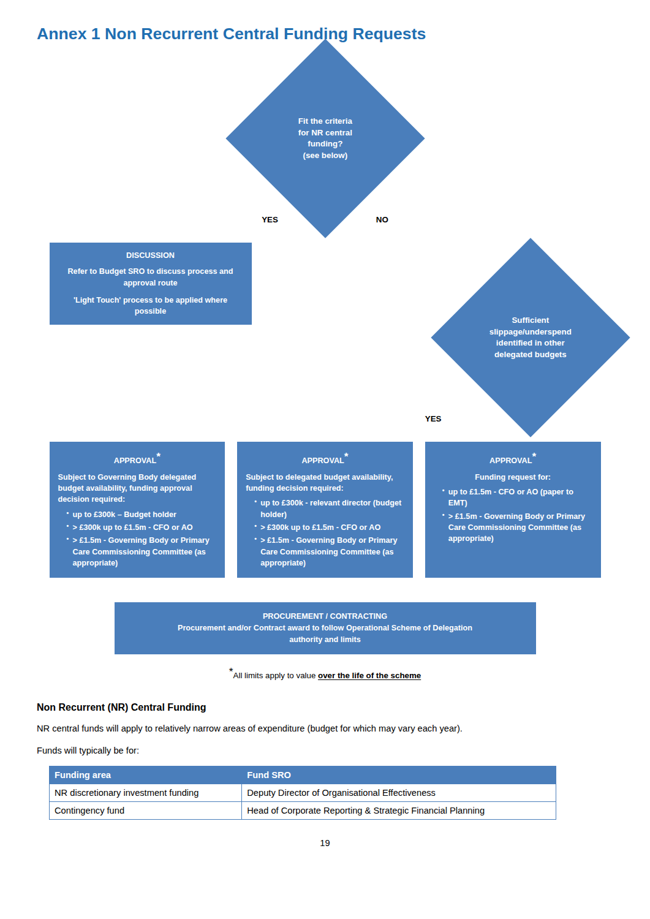Annex 1 Non Recurrent Central Funding Requests
Fit the criteria
for NR central
funding?
(see below)
YES NO
DISCUSSION
Refer to Budget SRO to discuss process and approval route
'Light Touch' process to be applied where possible
Sufficient
slippage/underspend
identified in other
delegated budgets
YES NO
APPROVAL*
Subject to Governing Body delegated budget availability, funding approval decision required:
up to £300k – Budget holder
> £300k up to £1.5m - CFO or AO
> £1.5m - Governing Body or Primary Care Commissioning Committee (as appropriate)
APPROVAL*
Subject to delegated budget availability, funding decision required:
up to £300k - relevant director (budget holder)
> £300k up to £1.5m - CFO or AO
> £1.5m - Governing Body or Primary Care Commissioning Committee (as appropriate)
APPROVAL*
Funding request for:
up to £1.5m - CFO or AO (paper to EMT)
> £1.5m - Governing Body or Primary Care Commissioning Committee (as appropriate)
PROCUREMENT / CONTRACTING
Procurement and/or Contract award to follow Operational Scheme of Delegation
authority and limits
*All limits apply to value over the life of the scheme
Non Recurrent (NR) Central Funding
NR central funds will apply to relatively narrow areas of expenditure (budget for which may vary each year).
Funds will typically be for:
| Funding area | Fund SRO |
| --- | --- |
| NR discretionary investment funding | Deputy Director of Organisational Effectiveness |
| Contingency fund | Head of Corporate Reporting & Strategic Financial Planning |
19